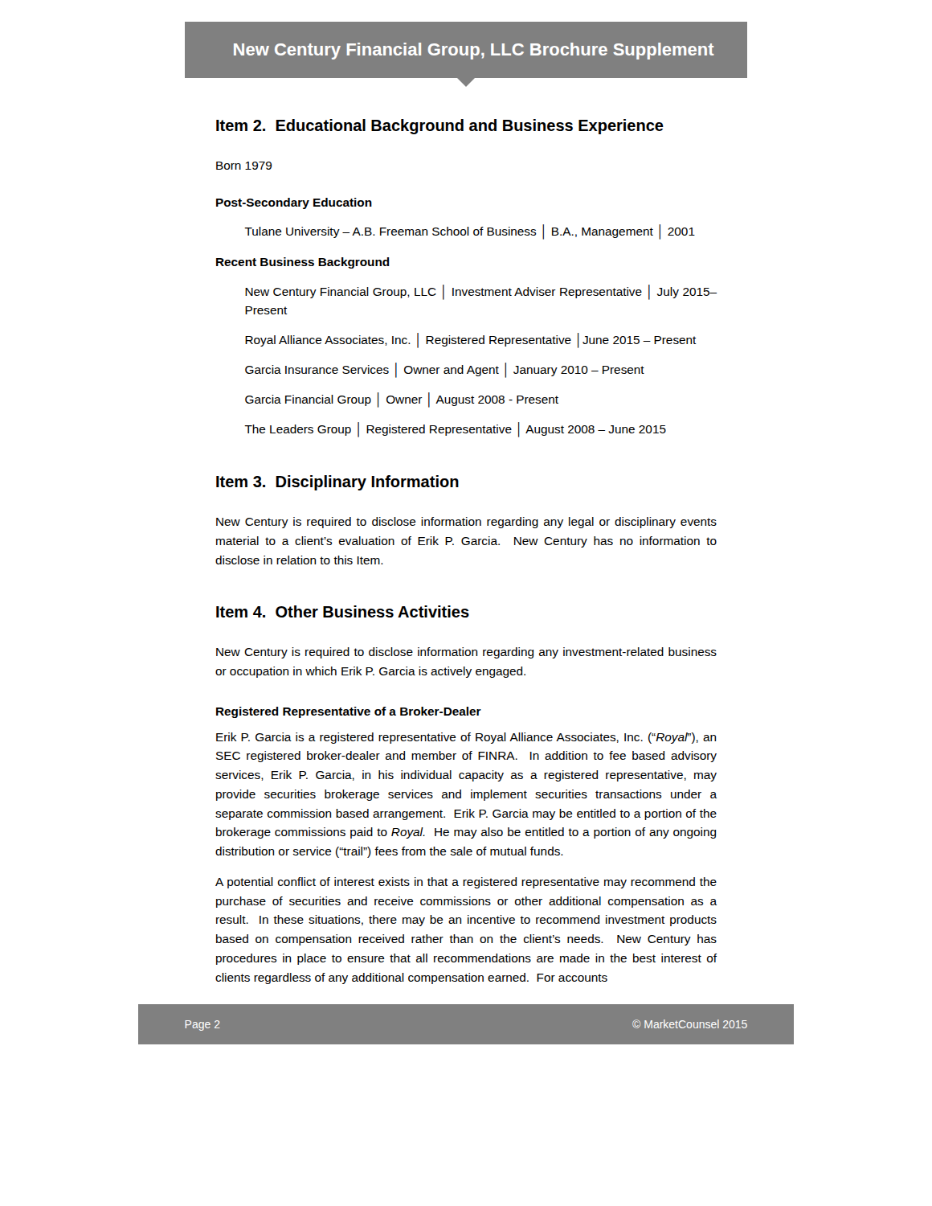New Century Financial Group, LLC Brochure Supplement
Item 2. Educational Background and Business Experience
Born 1979
Post-Secondary Education
Tulane University – A.B. Freeman School of Business │ B.A., Management │ 2001
Recent Business Background
New Century Financial Group, LLC │ Investment Adviser Representative │ July 2015– Present
Royal Alliance Associates, Inc. │ Registered Representative │June 2015 – Present
Garcia Insurance Services │ Owner and Agent │ January 2010 – Present
Garcia Financial Group │ Owner │ August 2008 - Present
The Leaders Group │ Registered Representative │ August 2008 – June 2015
Item 3. Disciplinary Information
New Century is required to disclose information regarding any legal or disciplinary events material to a client’s evaluation of Erik P. Garcia. New Century has no information to disclose in relation to this Item.
Item 4. Other Business Activities
New Century is required to disclose information regarding any investment-related business or occupation in which Erik P. Garcia is actively engaged.
Registered Representative of a Broker-Dealer
Erik P. Garcia is a registered representative of Royal Alliance Associates, Inc. (“Royal”), an SEC registered broker-dealer and member of FINRA. In addition to fee based advisory services, Erik P. Garcia, in his individual capacity as a registered representative, may provide securities brokerage services and implement securities transactions under a separate commission based arrangement. Erik P. Garcia may be entitled to a portion of the brokerage commissions paid to Royal. He may also be entitled to a portion of any ongoing distribution or service (“trail”) fees from the sale of mutual funds.
A potential conflict of interest exists in that a registered representative may recommend the purchase of securities and receive commissions or other additional compensation as a result. In these situations, there may be an incentive to recommend investment products based on compensation received rather than on the client’s needs. New Century has procedures in place to ensure that all recommendations are made in the best interest of clients regardless of any additional compensation earned. For accounts
Page 2 © MarketCounsel 2015